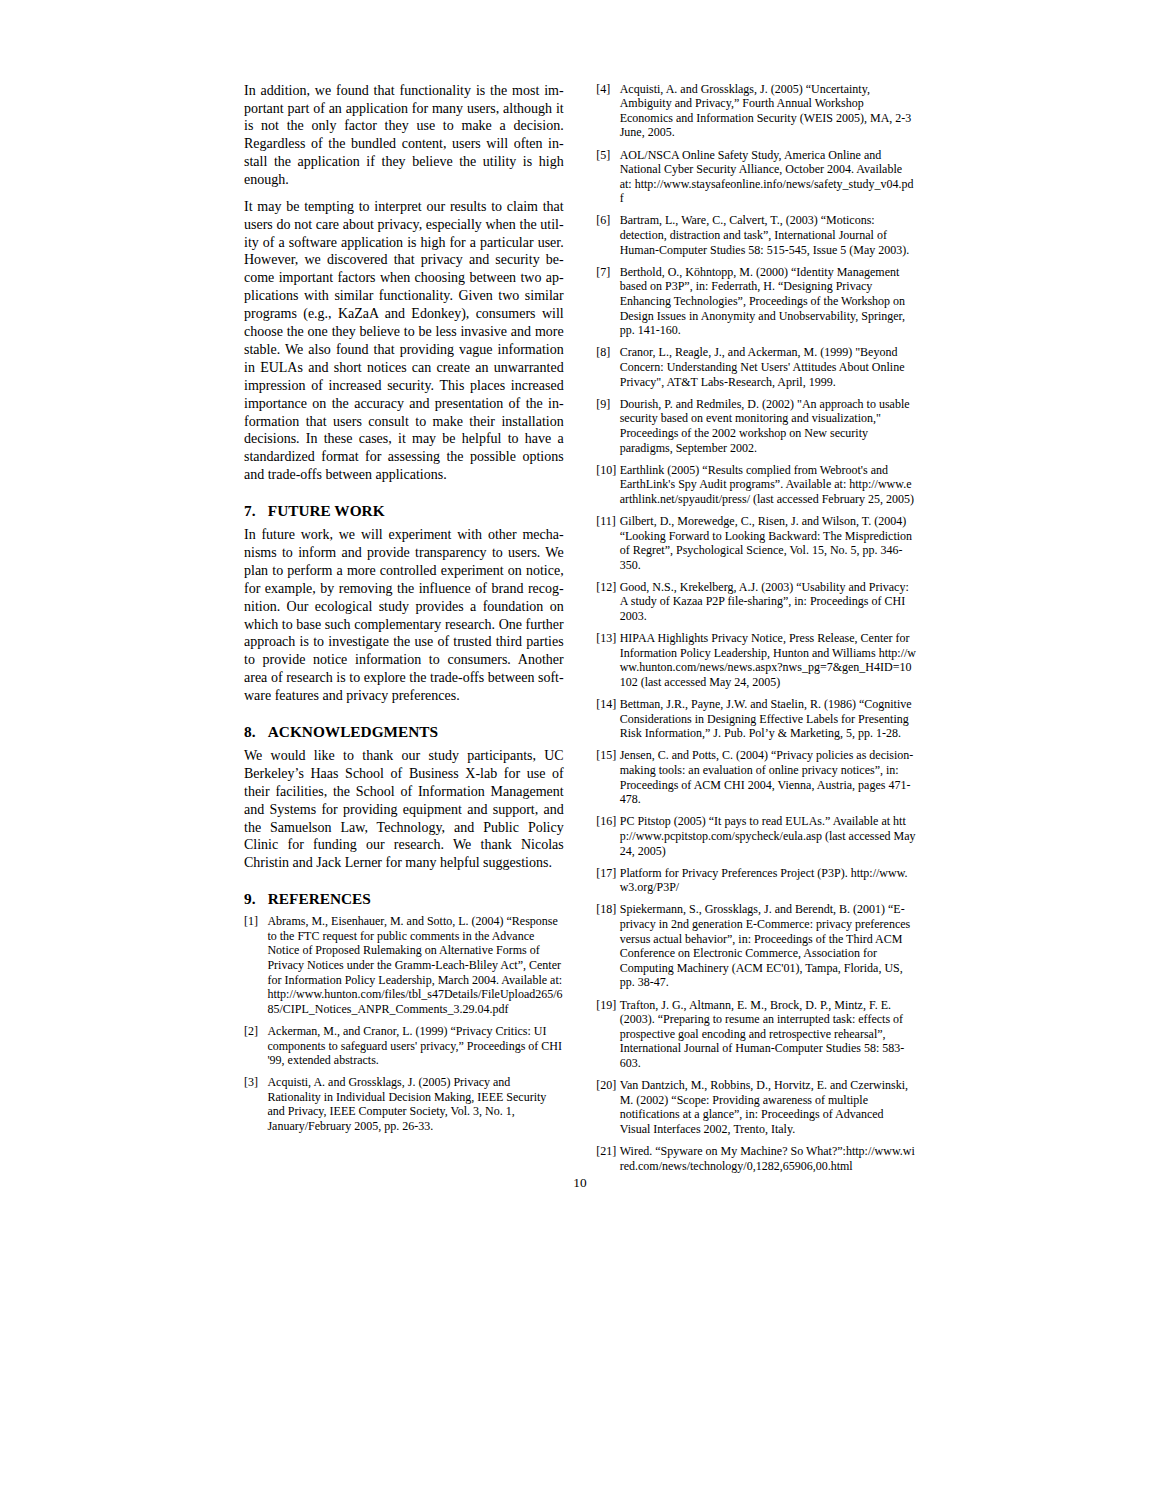In addition, we found that functionality is the most important part of an application for many users, although it is not the only factor they use to make a decision. Regardless of the bundled content, users will often install the application if they believe the utility is high enough.
It may be tempting to interpret our results to claim that users do not care about privacy, especially when the utility of a software application is high for a particular user. However, we discovered that privacy and security become important factors when choosing between two applications with similar functionality. Given two similar programs (e.g., KaZaA and Edonkey), consumers will choose the one they believe to be less invasive and more stable. We also found that providing vague information in EULAs and short notices can create an unwarranted impression of increased security. This places increased importance on the accuracy and presentation of the information that users consult to make their installation decisions. In these cases, it may be helpful to have a standardized format for assessing the possible options and trade-offs between applications.
7. FUTURE WORK
In future work, we will experiment with other mechanisms to inform and provide transparency to users. We plan to perform a more controlled experiment on notice, for example, by removing the influence of brand recognition. Our ecological study provides a foundation on which to base such complementary research. One further approach is to investigate the use of trusted third parties to provide notice information to consumers. Another area of research is to explore the trade-offs between software features and privacy preferences.
8. ACKNOWLEDGMENTS
We would like to thank our study participants, UC Berkeley’s Haas School of Business X-lab for use of their facilities, the School of Information Management and Systems for providing equipment and support, and the Samuelson Law, Technology, and Public Policy Clinic for funding our research. We thank Nicolas Christin and Jack Lerner for many helpful suggestions.
9. REFERENCES
[1] Abrams, M., Eisenhauer, M. and Sotto, L. (2004) “Response to the FTC request for public comments in the Advance Notice of Proposed Rulemaking on Alternative Forms of Privacy Notices under the Gramm-Leach-Bliley Act”, Center for Information Policy Leadership, March 2004. Available at: http://www.hunton.com/files/tbl_s47Details/FileUpload265/685/CIPL_Notices_ANPR_Comments_3.29.04.pdf
[2] Ackerman, M., and Cranor, L. (1999) “Privacy Critics: UI components to safeguard users' privacy,” Proceedings of CHI '99, extended abstracts.
[3] Acquisti, A. and Grossklags, J. (2005) Privacy and Rationality in Individual Decision Making, IEEE Security and Privacy, IEEE Computer Society, Vol. 3, No. 1, January/February 2005, pp. 26-33.
[4] Acquisti, A. and Grossklags, J. (2005) “Uncertainty, Ambiguity and Privacy,” Fourth Annual Workshop Economics and Information Security (WEIS 2005), MA, 2-3 June, 2005.
[5] AOL/NSCA Online Safety Study, America Online and National Cyber Security Alliance, October 2004. Available at: http://www.staysafeonline.info/news/safety_study_v04.pdf
[6] Bartram, L., Ware, C., Calvert, T., (2003) “Moticons: detection, distraction and task”, International Journal of Human-Computer Studies 58: 515-545, Issue 5 (May 2003).
[7] Berthold, O., Köhntopp, M. (2000) “Identity Management based on P3P”, in: Federrath, H. “Designing Privacy Enhancing Technologies”, Proceedings of the Workshop on Design Issues in Anonymity and Unobservability, Springer, pp. 141-160.
[8] Cranor, L., Reagle, J., and Ackerman, M. (1999) "Beyond Concern: Understanding Net Users' Attitudes About Online Privacy", AT&T Labs-Research, April, 1999.
[9] Dourish, P. and Redmiles, D. (2002) "An approach to usable security based on event monitoring and visualization," Proceedings of the 2002 workshop on New security paradigms, September 2002.
[10] Earthlink (2005) “Results complied from Webroot's and EarthLink's Spy Audit programs”. Available at: http://www.earthlink.net/spyaudit/press/ (last accessed February 25, 2005)
[11] Gilbert, D., Morewedge, C., Risen, J. and Wilson, T. (2004) “Looking Forward to Looking Backward: The Misprediction of Regret”, Psychological Science, Vol. 15, No. 5, pp. 346-350.
[12] Good, N.S., Krekelberg, A.J. (2003) “Usability and Privacy: A study of Kazaa P2P file-sharing”, in: Proceedings of CHI 2003.
[13] HIPAA Highlights Privacy Notice, Press Release, Center for Information Policy Leadership, Hunton and Williams http://www.hunton.com/news/news.aspx?nws_pg=7&gen_H4ID=10 102 (last accessed May 24, 2005)
[14] Bettman, J.R., Payne, J.W. and Staelin, R. (1986) “Cognitive Considerations in Designing Effective Labels for Presenting Risk Information,” J. Pub. Pol’y & Marketing, 5, pp. 1-28.
[15] Jensen, C. and Potts, C. (2004) “Privacy policies as decision-making tools: an evaluation of online privacy notices”, in: Proceedings of ACM CHI 2004, Vienna, Austria, pages 471-478.
[16] PC Pitstop (2005) “It pays to read EULAs.” Available at http://www.pcpitstop.com/spycheck/eula.asp (last accessed May 24, 2005)
[17] Platform for Privacy Preferences Project (P3P). http://www.w3.org/P3P/
[18] Spiekermann, S., Grossklags, J. and Berendt, B. (2001) “E-privacy in 2nd generation E-Commerce: privacy preferences versus actual behavior”, in: Proceedings of the Third ACM Conference on Electronic Commerce, Association for Computing Machinery (ACM EC'01), Tampa, Florida, US, pp. 38-47.
[19] Trafton, J. G., Altmann, E. M., Brock, D. P., Mintz, F. E. (2003). “Preparing to resume an interrupted task: effects of prospective goal encoding and retrospective rehearsal”, International Journal of Human-Computer Studies 58: 583-603.
[20] Van Dantzich, M., Robbins, D., Horvitz, E. and Czerwinski, M. (2002) “Scope: Providing awareness of multiple notifications at a glance”, in: Proceedings of Advanced Visual Interfaces 2002, Trento, Italy.
[21] Wired. “Spyware on My Machine? So What?”:http://www.wired.com/news/technology/0,1282,65906,00.html
10